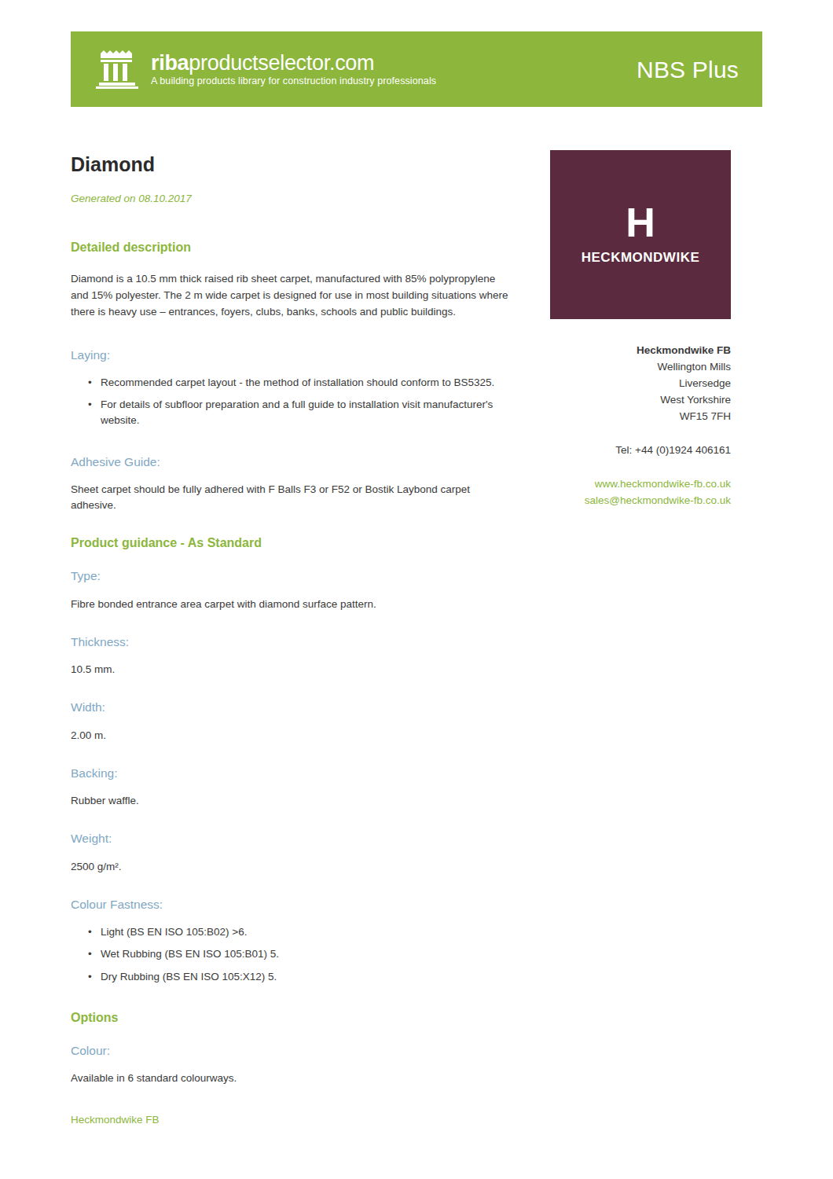ribaproductselector.com
A building products library for construction industry professionals
NBS Plus
Diamond
Generated on 08.10.2017
Detailed description
Diamond is a 10.5 mm thick raised rib sheet carpet, manufactured with 85% polypropylene and 15% polyester. The 2 m wide carpet is designed for use in most building situations where there is heavy use – entrances, foyers, clubs, banks, schools and public buildings.
Laying:
Recommended carpet layout - the method of installation should conform to BS5325.
For details of subfloor preparation and a full guide to installation visit manufacturer's website.
Adhesive Guide:
Sheet carpet should be fully adhered with F Balls F3 or F52 or Bostik Laybond carpet adhesive.
Product guidance - As Standard
Type:
Fibre bonded entrance area carpet with diamond surface pattern.
Thickness:
10.5 mm.
Width:
2.00 m.
Backing:
Rubber waffle.
Weight:
2500 g/m².
Colour Fastness:
Light (BS EN ISO 105:B02) >6.
Wet Rubbing (BS EN ISO 105:B01) 5.
Dry Rubbing (BS EN ISO 105:X12) 5.
Options
Colour:
Available in 6 standard colourways.
Heckmondwike FB
H
HECKMONDWIKE
Heckmondwike FB
Wellington Mills
Liversedge
West Yorkshire
WF15 7FH
Tel: +44 (0)1924 406161
www.heckmondwike-fb.co.uk sales@heckmondwike-fb.co.uk